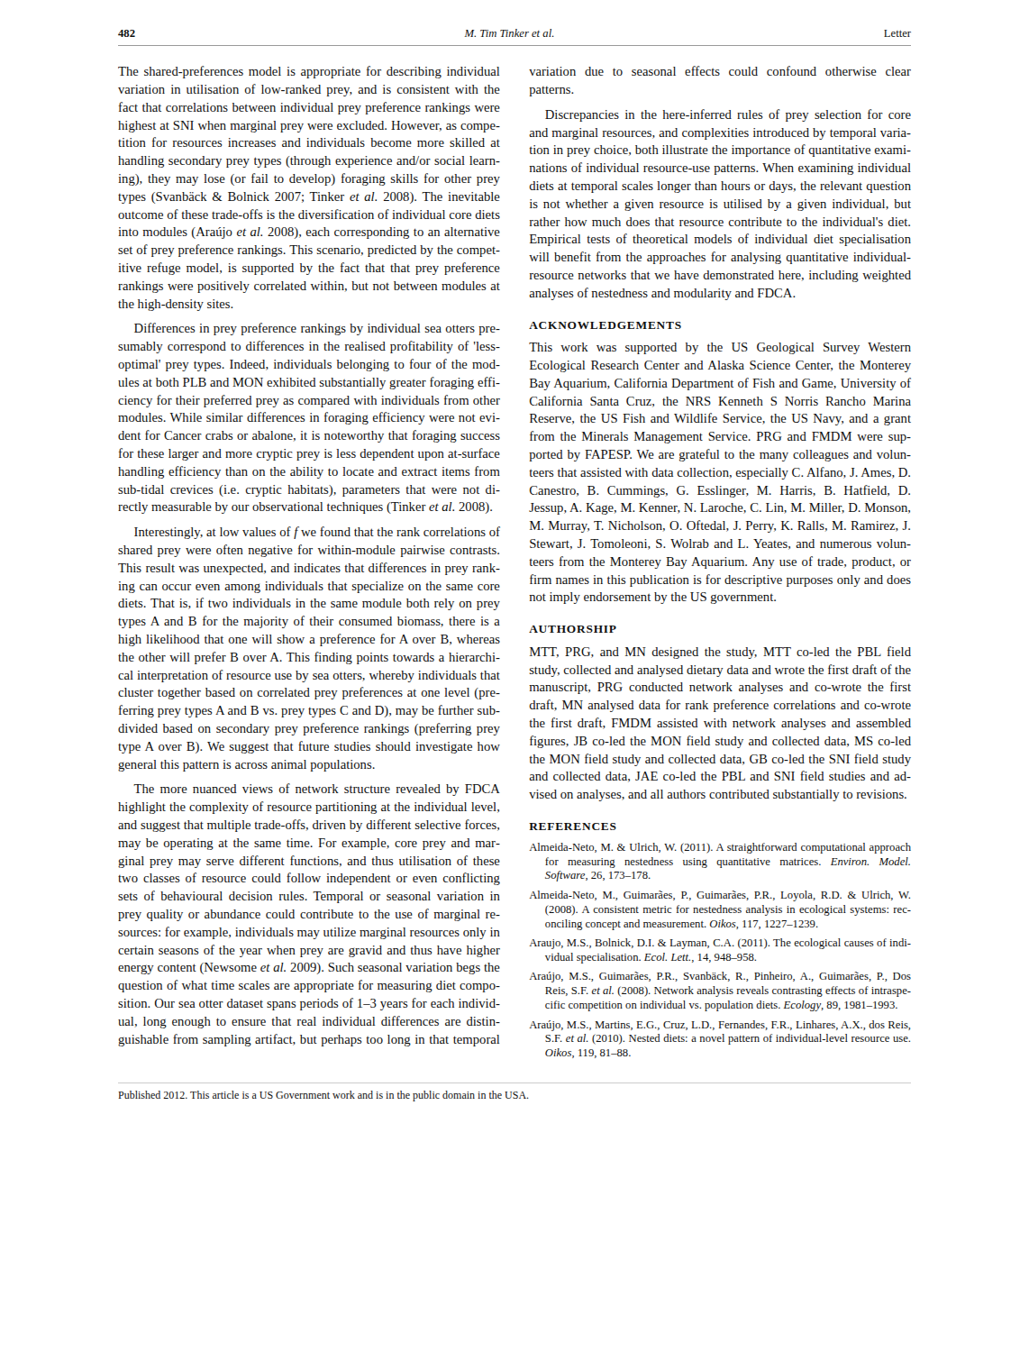482 M. Tim Tinker et al. Letter
The shared-preferences model is appropriate for describing individual variation in utilisation of low-ranked prey, and is consistent with the fact that correlations between individual prey preference rankings were highest at SNI when marginal prey were excluded. However, as competition for resources increases and individuals become more skilled at handling secondary prey types (through experience and/or social learning), they may lose (or fail to develop) foraging skills for other prey types (Svanbäck & Bolnick 2007; Tinker et al. 2008). The inevitable outcome of these trade-offs is the diversification of individual core diets into modules (Araújo et al. 2008), each corresponding to an alternative set of prey preference rankings. This scenario, predicted by the competitive refuge model, is supported by the fact that that prey preference rankings were positively correlated within, but not between modules at the high-density sites.
Differences in prey preference rankings by individual sea otters presumably correspond to differences in the realised profitability of 'less-optimal' prey types. Indeed, individuals belonging to four of the modules at both PLB and MON exhibited substantially greater foraging efficiency for their preferred prey as compared with individuals from other modules. While similar differences in foraging efficiency were not evident for Cancer crabs or abalone, it is noteworthy that foraging success for these larger and more cryptic prey is less dependent upon at-surface handling efficiency than on the ability to locate and extract items from sub-tidal crevices (i.e. cryptic habitats), parameters that were not directly measurable by our observational techniques (Tinker et al. 2008).
Interestingly, at low values of f we found that the rank correlations of shared prey were often negative for within-module pairwise contrasts. This result was unexpected, and indicates that differences in prey ranking can occur even among individuals that specialize on the same core diets. That is, if two individuals in the same module both rely on prey types A and B for the majority of their consumed biomass, there is a high likelihood that one will show a preference for A over B, whereas the other will prefer B over A. This finding points towards a hierarchical interpretation of resource use by sea otters, whereby individuals that cluster together based on correlated prey preferences at one level (preferring prey types A and B vs. prey types C and D), may be further sub-divided based on secondary prey preference rankings (preferring prey type A over B). We suggest that future studies should investigate how general this pattern is across animal populations.
The more nuanced views of network structure revealed by FDCA highlight the complexity of resource partitioning at the individual level, and suggest that multiple trade-offs, driven by different selective forces, may be operating at the same time. For example, core prey and marginal prey may serve different functions, and thus utilisation of these two classes of resource could follow independent or even conflicting sets of behavioural decision rules. Temporal or seasonal variation in prey quality or abundance could contribute to the use of marginal resources: for example, individuals may utilize marginal resources only in certain seasons of the year when prey are gravid and thus have higher energy content (Newsome et al. 2009). Such seasonal variation begs the question of what time scales are appropriate for measuring diet composition. Our sea otter dataset spans periods of 1–3 years for each individual, long enough to ensure that real individual differences are distinguishable from sampling artifact, but perhaps too long in that temporal variation due to seasonal effects could confound otherwise clear patterns.
Discrepancies in the here-inferred rules of prey selection for core and marginal resources, and complexities introduced by temporal variation in prey choice, both illustrate the importance of quantitative examinations of individual resource-use patterns. When examining individual diets at temporal scales longer than hours or days, the relevant question is not whether a given resource is utilised by a given individual, but rather how much does that resource contribute to the individual's diet. Empirical tests of theoretical models of individual diet specialisation will benefit from the approaches for analysing quantitative individual-resource networks that we have demonstrated here, including weighted analyses of nestedness and modularity and FDCA.
Acknowledgements
This work was supported by the US Geological Survey Western Ecological Research Center and Alaska Science Center, the Monterey Bay Aquarium, California Department of Fish and Game, University of California Santa Cruz, the NRS Kenneth S Norris Rancho Marina Reserve, the US Fish and Wildlife Service, the US Navy, and a grant from the Minerals Management Service. PRG and FMDM were supported by FAPESP. We are grateful to the many colleagues and volunteers that assisted with data collection, especially C. Alfano, J. Ames, D. Canestro, B. Cummings, G. Esslinger, M. Harris, B. Hatfield, D. Jessup, A. Kage, M. Kenner, N. Laroche, C. Lin, M. Miller, D. Monson, M. Murray, T. Nicholson, O. Oftedal, J. Perry, K. Ralls, M. Ramirez, J. Stewart, J. Tomoleoni, S. Wolrab and L. Yeates, and numerous volunteers from the Monterey Bay Aquarium. Any use of trade, product, or firm names in this publication is for descriptive purposes only and does not imply endorsement by the US government.
Authorship
MTT, PRG, and MN designed the study, MTT co-led the PBL field study, collected and analysed dietary data and wrote the first draft of the manuscript, PRG conducted network analyses and co-wrote the first draft, MN analysed data for rank preference correlations and co-wrote the first draft, FMDM assisted with network analyses and assembled figures, JB co-led the MON field study and collected data, MS co-led the MON field study and collected data, GB co-led the SNI field study and collected data, JAE co-led the PBL and SNI field studies and advised on analyses, and all authors contributed substantially to revisions.
References
Almeida-Neto, M. & Ulrich, W. (2011). A straightforward computational approach for measuring nestedness using quantitative matrices. Environ. Model. Software, 26, 173–178.
Almeida-Neto, M., Guimarães, P., Guimarães, P.R., Loyola, R.D. & Ulrich, W. (2008). A consistent metric for nestedness analysis in ecological systems: reconciling concept and measurement. Oikos, 117, 1227–1239.
Araujo, M.S., Bolnick, D.I. & Layman, C.A. (2011). The ecological causes of individual specialisation. Ecol. Lett., 14, 948–958.
Araújo, M.S., Guimarães, P.R., Svanbäck, R., Pinheiro, A., Guimarães, P., Dos Reis, S.F. et al. (2008). Network analysis reveals contrasting effects of intraspecific competition on individual vs. population diets. Ecology, 89, 1981–1993.
Araújo, M.S., Martins, E.G., Cruz, L.D., Fernandes, F.R., Linhares, A.X., dos Reis, S.F. et al. (2010). Nested diets: a novel pattern of individual-level resource use. Oikos, 119, 81–88.
Published 2012. This article is a US Government work and is in the public domain in the USA.